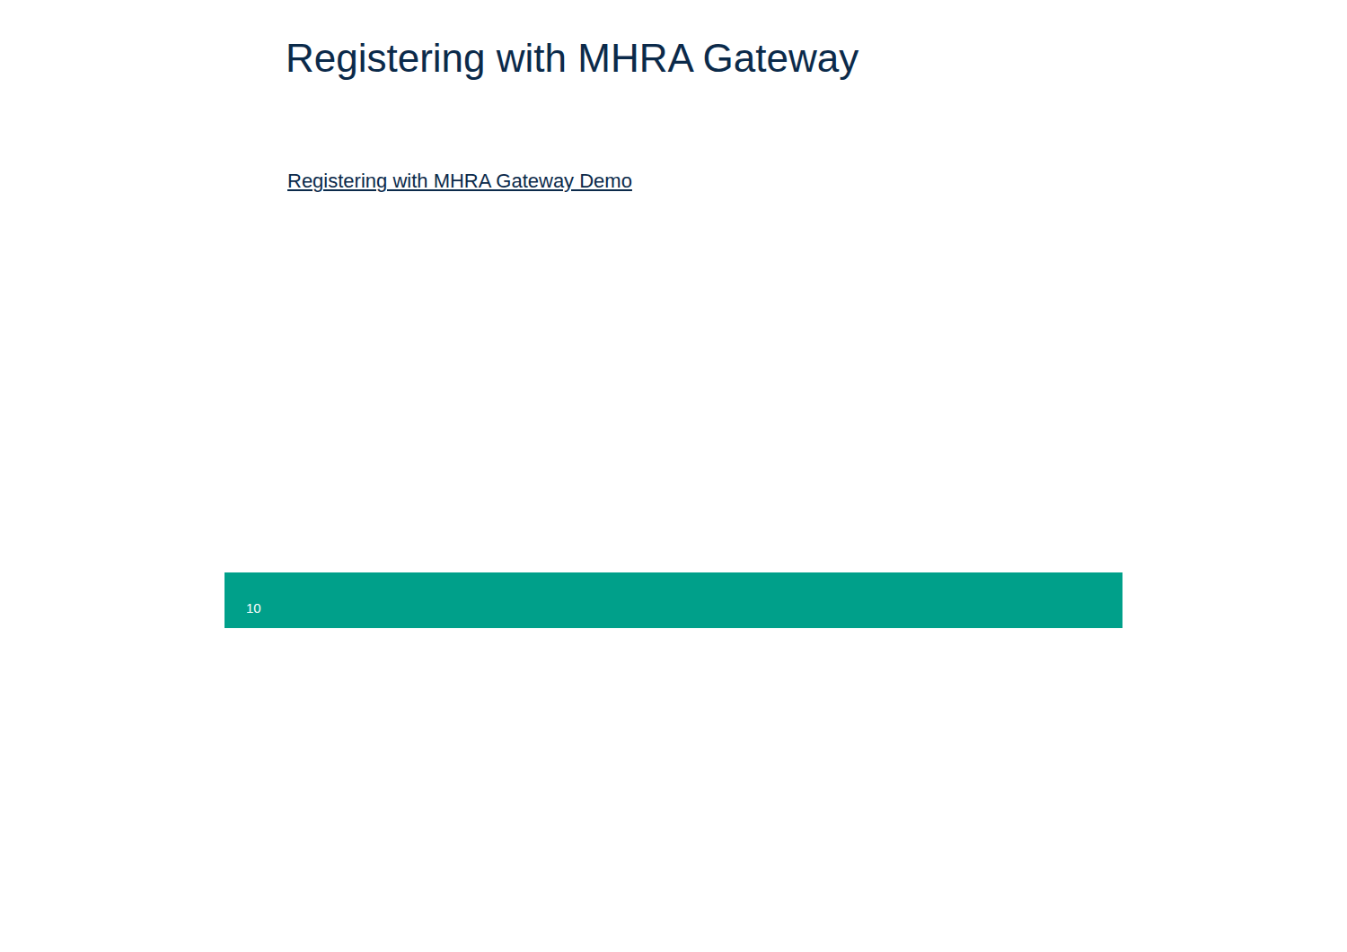Registering with MHRA Gateway
Registering with MHRA Gateway Demo
10